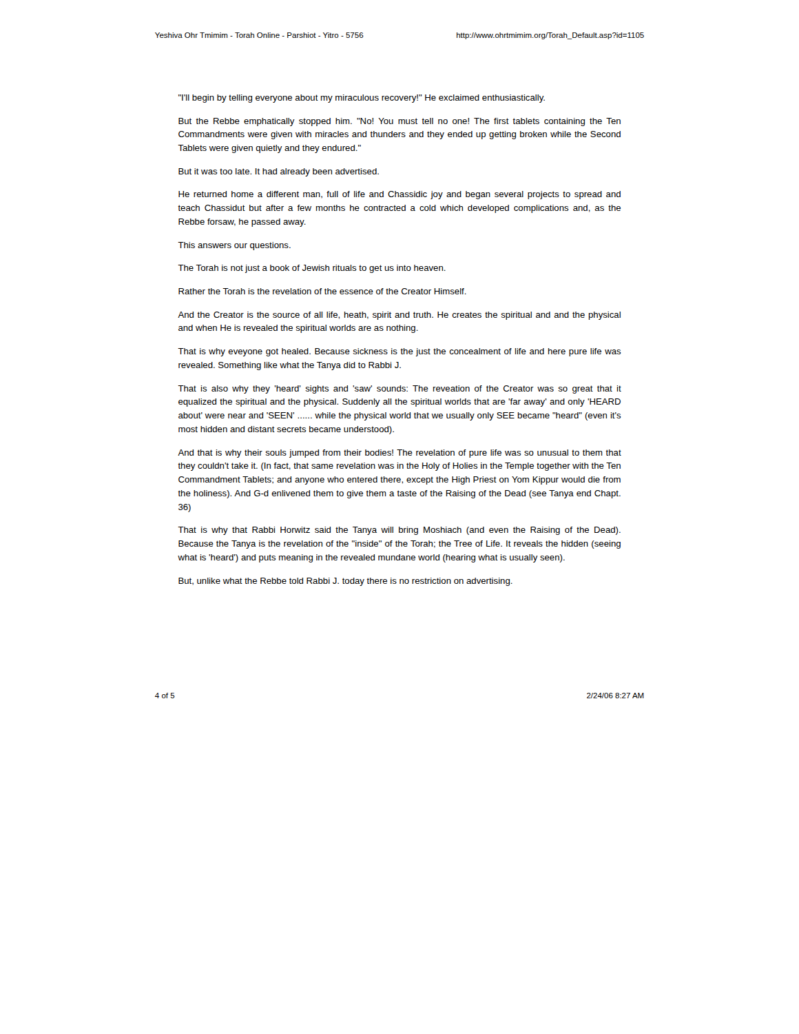Yeshiva Ohr Tmimim - Torah Online - Parshiot - Yitro - 5756
http://www.ohrtmimim.org/Torah_Default.asp?id=1105
"I'll begin by telling everyone about my miraculous recovery!" He exclaimed enthusiastically.
But the Rebbe emphatically stopped him. "No! You must tell no one! The first tablets containing the Ten Commandments were given with miracles and thunders and they ended up getting broken while the Second Tablets were given quietly and they endured."
But it was too late. It had already been advertised.
He returned home a different man, full of life and Chassidic joy and began several projects to spread and teach Chassidut but after a few months he contracted a cold which developed complications and, as the Rebbe forsaw, he passed away.
This answers our questions.
The Torah is not just a book of Jewish rituals to get us into heaven.
Rather the Torah is the revelation of the essence of the Creator Himself.
And the Creator is the source of all life, heath, spirit and truth. He creates the spiritual and and the physical and when He is revealed the spiritual worlds are as nothing.
That is why eveyone got healed. Because sickness is the just the concealment of life and here pure life was revealed. Something like what the Tanya did to Rabbi J.
That is also why they 'heard' sights and 'saw' sounds: The reveation of the Creator was so great that it equalized the spiritual and the physical. Suddenly all the spiritual worlds that are 'far away' and only 'HEARD about' were near and 'SEEN' ...... while the physical world that we usually only SEE became "heard" (even it's most hidden and distant secrets became understood).
And that is why their souls jumped from their bodies! The revelation of pure life was so unusual to them that they couldn't take it. (In fact, that same revelation was in the Holy of Holies in the Temple together with the Ten Commandment Tablets; and anyone who entered there, except the High Priest on Yom Kippur would die from the holiness). And G-d enlivened them to give them a taste of the Raising of the Dead (see Tanya end Chapt. 36)
That is why that Rabbi Horwitz said the Tanya will bring Moshiach (and even the Raising of the Dead). Because the Tanya is the revelation of the "inside" of the Torah; the Tree of Life. It reveals the hidden (seeing what is 'heard') and puts meaning in the revealed mundane world (hearing what is usually seen).
But, unlike what the Rebbe told Rabbi J. today there is no restriction on advertising.
4 of 5
2/24/06 8:27 AM